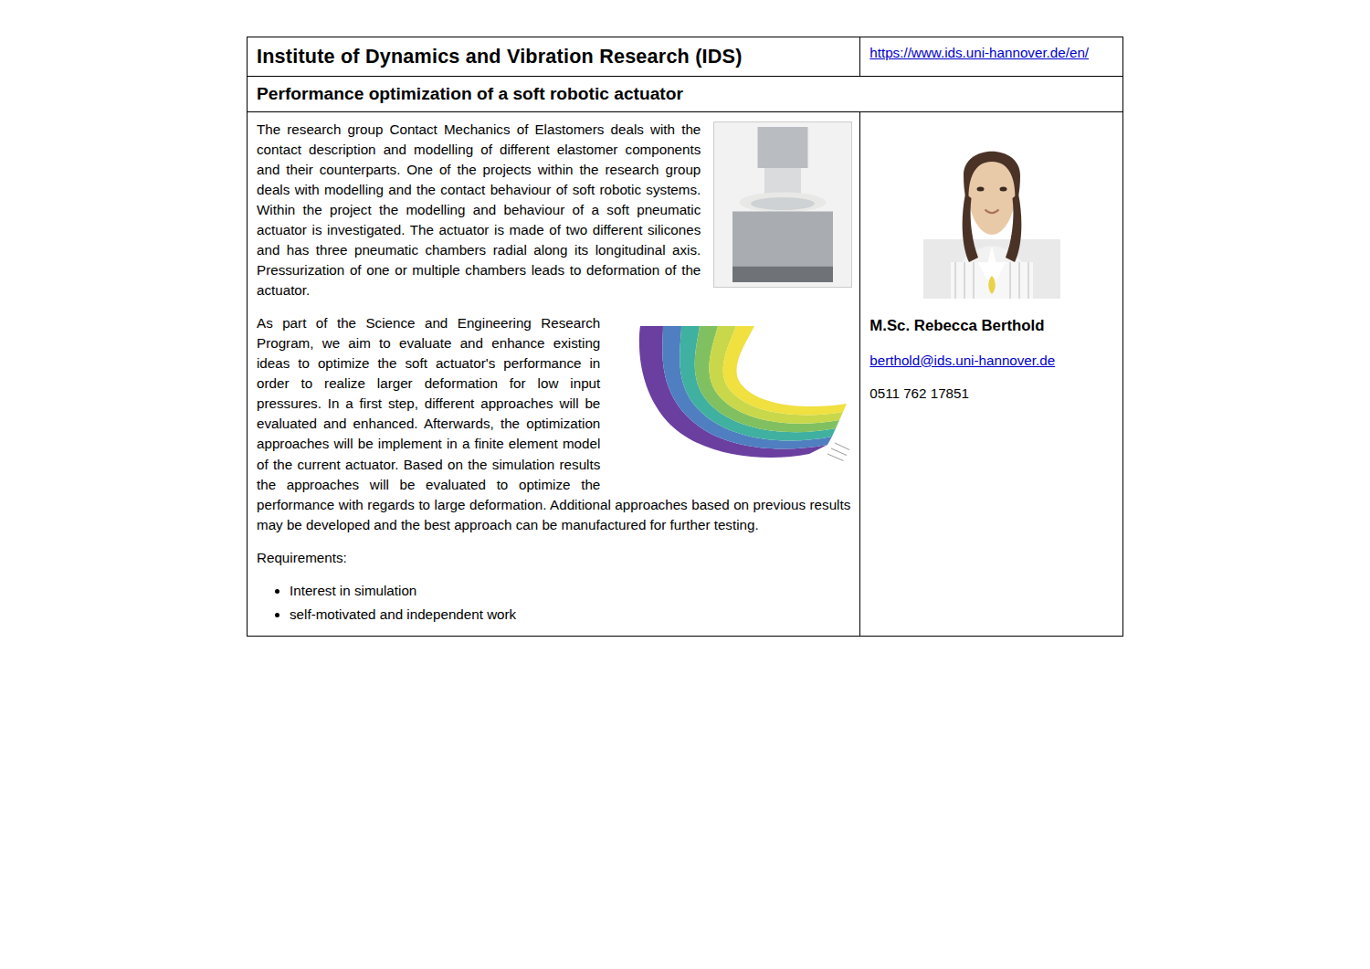| Institute of Dynamics and Vibration Research (IDS) | https://www.ids.uni-hannover.de/en/ |
| Performance optimization of a soft robotic actuator |
| The research group Contact Mechanics of Elastomers deals with the contact description and modelling of different elastomer components and their counterparts. One of the projects within the research group deals with modelling and the contact behaviour of soft robotic systems. Within the project the modelling and behaviour of a soft pneumatic actuator is investigated. The actuator is made of two different silicones and has three pneumatic chambers radial along its longitudinal axis. Pressurization of one or multiple chambers leads to deformation of the actuator. As part of the Science and Engineering Research Program, we aim to evaluate and enhance existing ideas to optimize the soft actuator's performance in order to realize larger deformation for low input pressures. In a first step, different approaches will be evaluated and enhanced. Afterwards, the optimization approaches will be implement in a finite element model of the current actuator. Based on the simulation results the approaches will be evaluated to optimize the performance with regards to large deformation. Additional approaches based on previous results may be developed and the best approach can be manufactured for further testing. Requirements: Interest in simulation self-motivated and independent work | M.Sc. Rebecca Berthold berthold@ids.uni-hannover.de 0511 762 17851 |